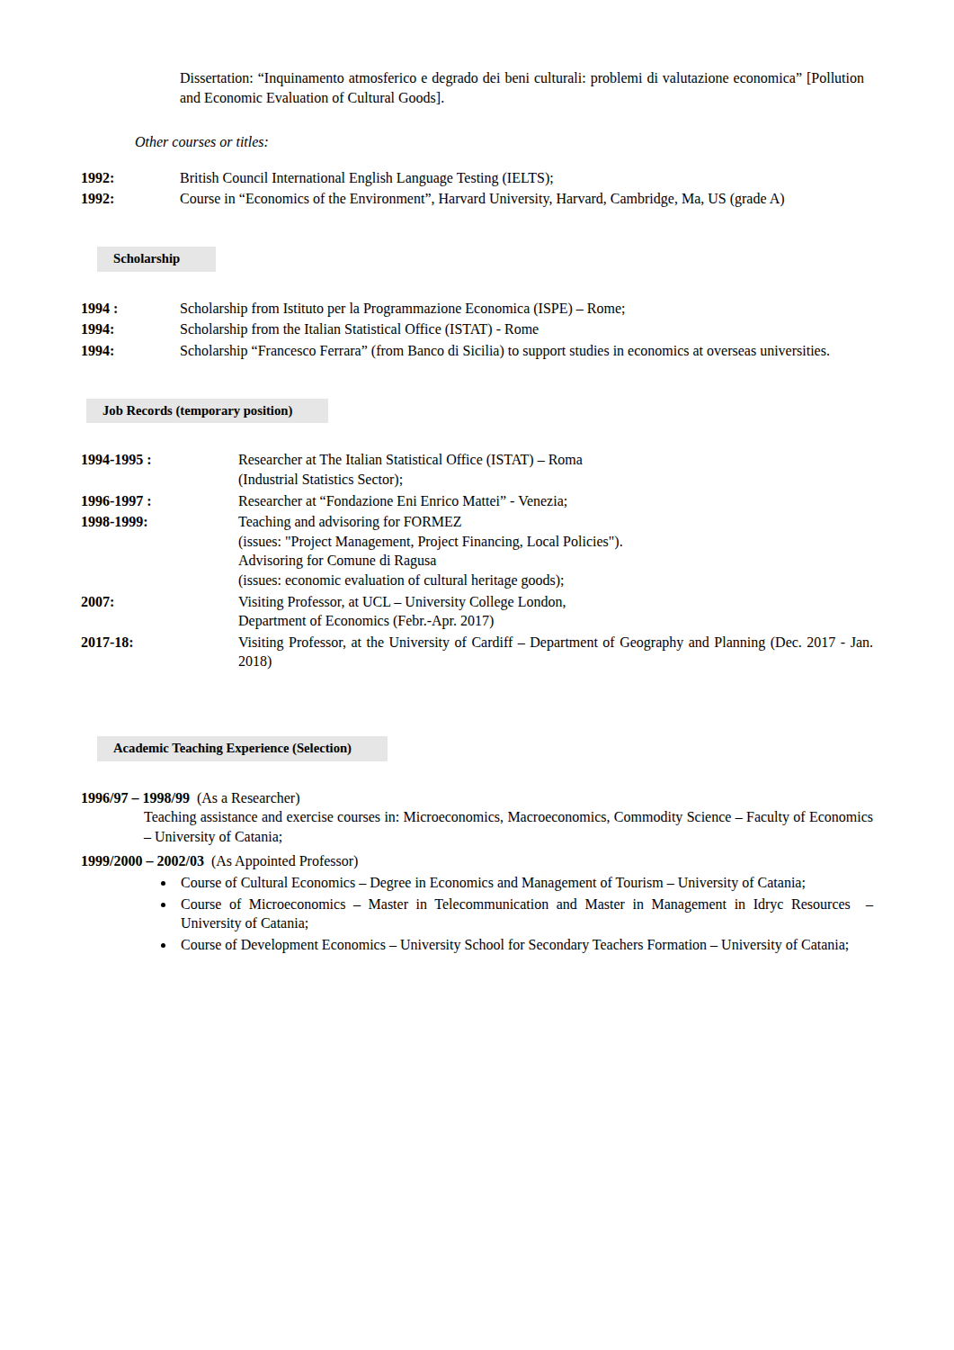Dissertation: “Inquinamento atmosferico e degrado dei beni culturali: problemi di valutazione economica” [Pollution and Economic Evaluation of Cultural Goods].
Other courses or titles:
| 1992: | British Council International English Language Testing (IELTS); |
| 1992: | Course in “Economics of the Environment”, Harvard University, Harvard, Cambridge, Ma, US (grade A) |
Scholarship
| 1994 : | Scholarship from Istituto per la Programmazione Economica (ISPE) – Rome; |
| 1994: | Scholarship from the Italian Statistical Office (ISTAT) - Rome |
| 1994: | Scholarship “Francesco Ferrara” (from Banco di Sicilia) to support studies in economics at overseas universities. |
Job Records (temporary position)
| 1994-1995 : | Researcher at The Italian Statistical Office (ISTAT) – Roma (Industrial Statistics Sector); |
| 1996-1997 : | Researcher at “Fondazione Eni Enrico Mattei” - Venezia; |
| 1998-1999: | Teaching and advisoring for FORMEZ (issues: "Project Management, Project Financing, Local Policies"). Advisoring for Comune di Ragusa (issues: economic evaluation of cultural heritage goods); |
| 2007: | Visiting Professor, at UCL – University College London, Department of Economics (Febr.-Apr. 2017) |
| 2017-18: | Visiting Professor, at the University of Cardiff – Department of Geography and Planning (Dec. 2017 - Jan. 2018) |
Academic Teaching Experience (Selection)
1996/97 – 1998/99 (As a Researcher)
Teaching assistance and exercise courses in: Microeconomics, Macroeconomics, Commodity Science – Faculty of Economics – University of Catania;
1999/2000 – 2002/03 (As Appointed Professor)
Course of Cultural Economics – Degree in Economics and Management of Tourism – University of Catania;
Course of Microeconomics – Master in Telecommunication and Master in Management in Idryc Resources – University of Catania;
Course of Development Economics – University School for Secondary Teachers Formation – University of Catania;